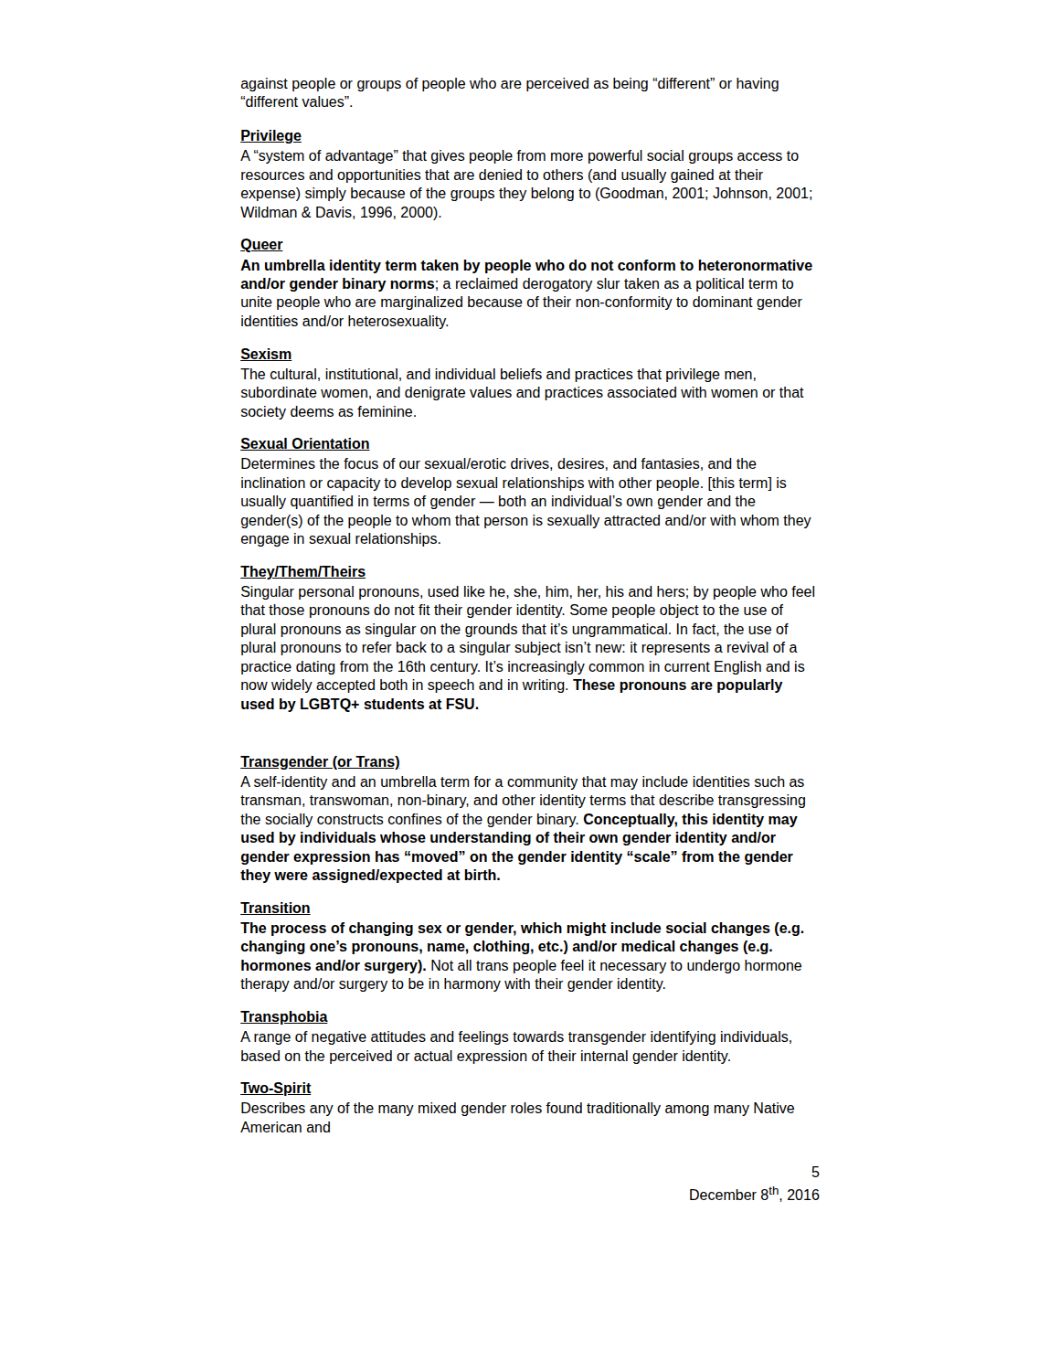against people or groups of people who are perceived as being “different” or having “different values”.
Privilege
A “system of advantage” that gives people from more powerful social groups access to resources and opportunities that are denied to others (and usually gained at their expense) simply because of the groups they belong to (Goodman, 2001; Johnson, 2001; Wildman & Davis, 1996, 2000).
Queer
An umbrella identity term taken by people who do not conform to heteronormative and/or gender binary norms; a reclaimed derogatory slur taken as a political term to unite people who are marginalized because of their non-conformity to dominant gender identities and/or heterosexuality.
Sexism
The cultural, institutional, and individual beliefs and practices that privilege men, subordinate women, and denigrate values and practices associated with women or that society deems as feminine.
Sexual Orientation
Determines the focus of our sexual/erotic drives, desires, and fantasies, and the inclination or capacity to develop sexual relationships with other people. [this term] is usually quantified in terms of gender — both an individual’s own gender and the gender(s) of the people to whom that person is sexually attracted and/or with whom they engage in sexual relationships.
They/Them/Theirs
Singular personal pronouns, used like he, she, him, her, his and hers; by people who feel that those pronouns do not fit their gender identity. Some people object to the use of plural pronouns as singular on the grounds that it’s ungrammatical. In fact, the use of plural pronouns to refer back to a singular subject isn’t new: it represents a revival of a practice dating from the 16th century. It’s increasingly common in current English and is now widely accepted both in speech and in writing. These pronouns are popularly used by LGBTQ+ students at FSU.
Transgender (or Trans)
A self-identity and an umbrella term for a community that may include identities such as transman, transwoman, non-binary, and other identity terms that describe transgressing the socially constructs confines of the gender binary. Conceptually, this identity may used by individuals whose understanding of their own gender identity and/or gender expression has “moved” on the gender identity “scale” from the gender they were assigned/expected at birth.
Transition
The process of changing sex or gender, which might include social changes (e.g. changing one’s pronouns, name, clothing, etc.) and/or medical changes (e.g. hormones and/or surgery). Not all trans people feel it necessary to undergo hormone therapy and/or surgery to be in harmony with their gender identity.
Transphobia
A range of negative attitudes and feelings towards transgender identifying individuals, based on the perceived or actual expression of their internal gender identity.
Two-Spirit
Describes any of the many mixed gender roles found traditionally among many Native American and
5
December 8th, 2016